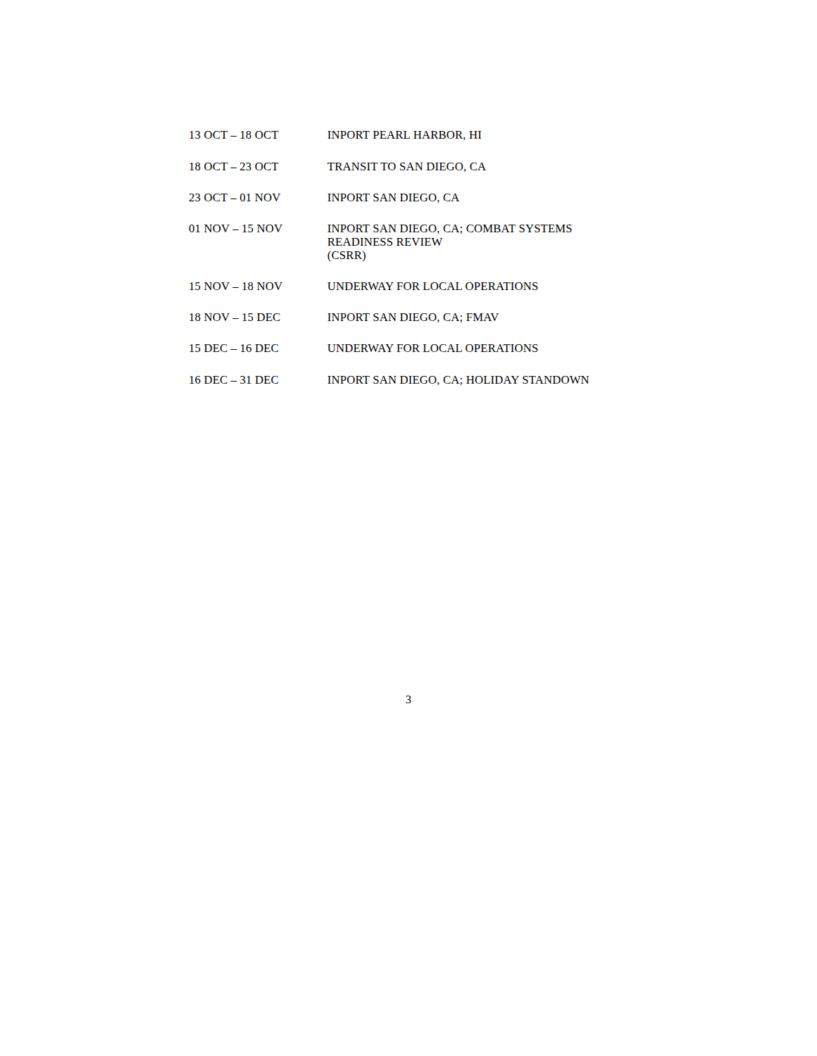| 13 OCT – 18 OCT | INPORT PEARL HARBOR, HI |
| 18 OCT – 23 OCT | TRANSIT TO SAN DIEGO, CA |
| 23 OCT – 01 NOV | INPORT SAN DIEGO, CA |
| 01 NOV – 15 NOV | INPORT SAN DIEGO, CA; COMBAT SYSTEMS READINESS REVIEW (CSRR) |
| 15 NOV – 18 NOV | UNDERWAY FOR LOCAL OPERATIONS |
| 18 NOV – 15 DEC | INPORT SAN DIEGO, CA; FMAV |
| 15 DEC – 16 DEC | UNDERWAY FOR LOCAL OPERATIONS |
| 16 DEC – 31 DEC | INPORT SAN DIEGO, CA; HOLIDAY STANDOWN |
3